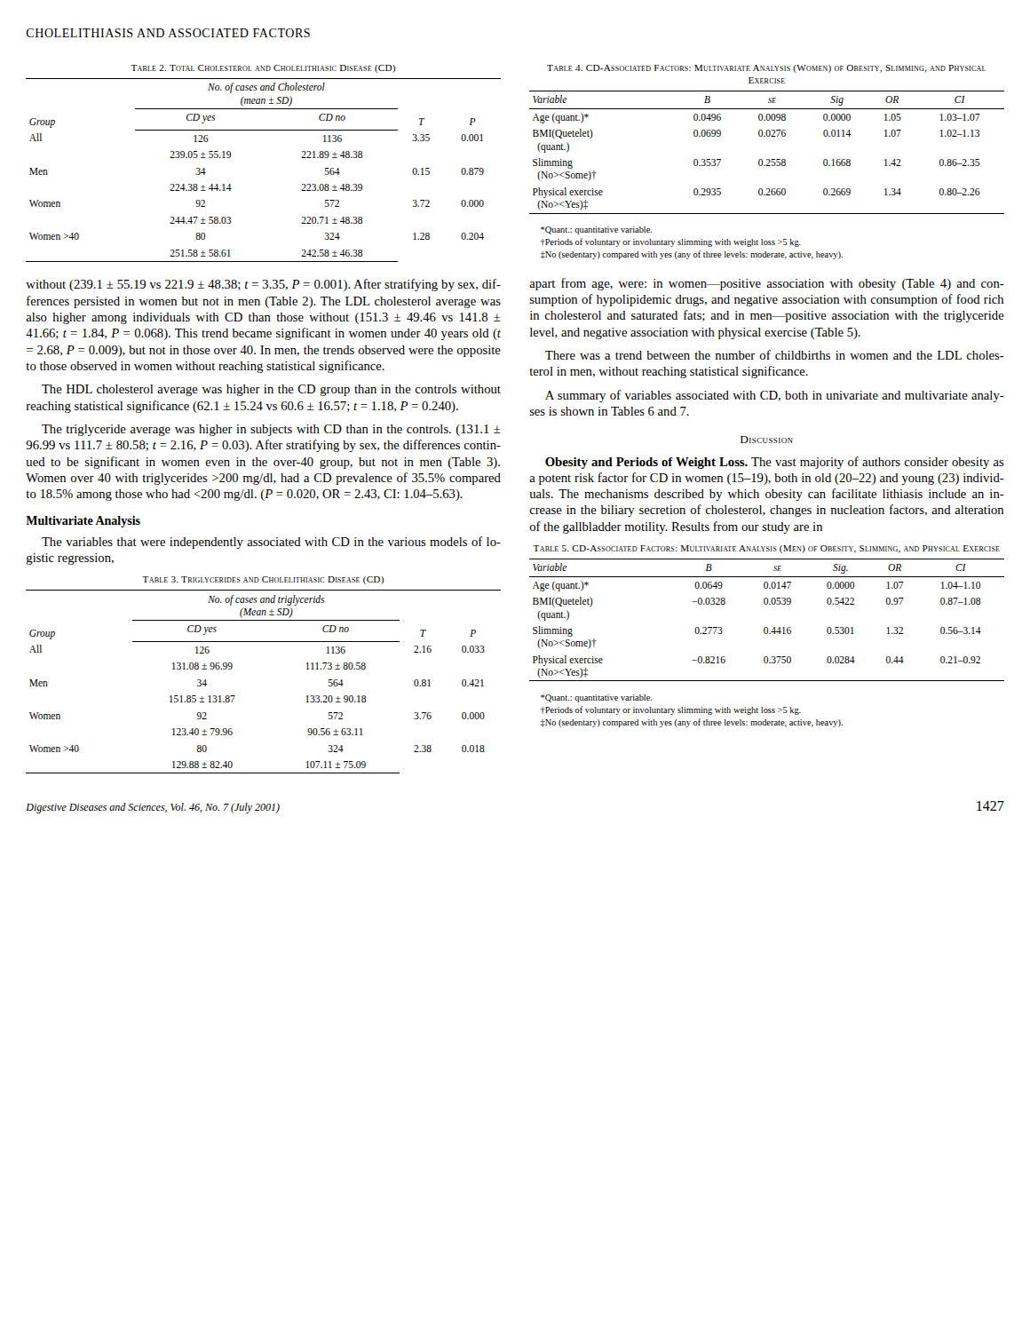CHOLELITHIASIS AND ASSOCIATED FACTORS
Table 2. Total Cholesterol and Cholelithiasic Disease (CD)
| Group | No. of cases and Cholesterol (mean ± SD) | T | P |
| --- | --- | --- | --- |
| CD yes | CD no |
| All | 126 | 1136 | 3.35 | 0.001 |
| | 239.05 ± 55.19 | 221.89 ± 48.38 |
| Men | 34 | 564 | 0.15 | 0.879 |
| | 224.38 ± 44.14 | 223.08 ± 48.39 |
| Women | 92 | 572 | 3.72 | 0.000 |
| | 244.47 ± 58.03 | 220.71 ± 48.38 |
| Women >40 | 80 | 324 | 1.28 | 0.204 |
| | 251.58 ± 58.61 | 242.58 ± 46.38 |
without (239.1 ± 55.19 vs 221.9 ± 48.38; t = 3.35, P = 0.001). After stratifying by sex, differences persisted in women but not in men (Table 2). The LDL cholesterol average was also higher among individuals with CD than those without (151.3 ± 49.46 vs 141.8 ± 41.66; t = 1.84, P = 0.068). This trend became significant in women under 40 years old (t = 2.68, P = 0.009), but not in those over 40. In men, the trends observed were the opposite to those observed in women without reaching statistical significance.
The HDL cholesterol average was higher in the CD group than in the controls without reaching statistical significance (62.1 ± 15.24 vs 60.6 ± 16.57; t = 1.18, P = 0.240).
The triglyceride average was higher in subjects with CD than in the controls. (131.1 ± 96.99 vs 111.7 ± 80.58; t = 2.16, P = 0.03). After stratifying by sex, the differences continued to be significant in women even in the over-40 group, but not in men (Table 3). Women over 40 with triglycerides >200 mg/dl, had a CD prevalence of 35.5% compared to 18.5% among those who had <200 mg/dl. (P = 0.020, OR = 2.43, CI: 1.04–5.63).
Multivariate Analysis
The variables that were independently associated with CD in the various models of logistic regression,
Table 3. Triglycerides and Cholelithiasic Disease (CD)
| Group | No. of cases and triglycerids (Mean ± SD) | T | P |
| --- | --- | --- | --- |
| CD yes | CD no |
| All | 126 | 1136 | 2.16 | 0.033 |
| | 131.08 ± 96.99 | 111.73 ± 80.58 |
| Men | 34 | 564 | 0.81 | 0.421 |
| | 151.85 ± 131.87 | 133.20 ± 90.18 |
| Women | 92 | 572 | 3.76 | 0.000 |
| | 123.40 ± 79.96 | 90.56 ± 63.11 |
| Women >40 | 80 | 324 | 2.38 | 0.018 |
| | 129.88 ± 82.40 | 107.11 ± 75.09 |
Table 4. CD-Associated Factors: Multivariate Analysis (Women) of Obesity, Slimming, and Physical Exercise
| Variable | B | se | Sig | OR | CI |
| --- | --- | --- | --- | --- | --- |
| Age (quant.)* | 0.0496 | 0.0098 | 0.0000 | 1.05 | 1.03–1.07 |
| BMI(Quetelet) (quant.) | 0.0699 | 0.0276 | 0.0114 | 1.07 | 1.02–1.13 |
| Slimming (No><Some)† | 0.3537 | 0.2558 | 0.1668 | 1.42 | 0.86–2.35 |
| Physical exercise (No><Yes)‡ | 0.2935 | 0.2660 | 0.2669 | 1.34 | 0.80–2.26 |
*Quant.: quantitative variable.
†Periods of voluntary or involuntary slimming with weight loss >5 kg.
‡No (sedentary) compared with yes (any of three levels: moderate, active, heavy).
apart from age, were: in women—positive association with obesity (Table 4) and consumption of hypolipidemic drugs, and negative association with consumption of food rich in cholesterol and saturated fats; and in men—positive association with the triglyceride level, and negative association with physical exercise (Table 5).
There was a trend between the number of childbirths in women and the LDL cholesterol in men, without reaching statistical significance.
A summary of variables associated with CD, both in univariate and multivariate analyses is shown in Tables 6 and 7.
Discussion
Obesity and Periods of Weight Loss. The vast majority of authors consider obesity as a potent risk factor for CD in women (15–19), both in old (20–22) and young (23) individuals. The mechanisms described by which obesity can facilitate lithiasis include an increase in the biliary secretion of cholesterol, changes in nucleation factors, and alteration of the gallbladder motility. Results from our study are in
Table 5. CD-Associated Factors: Multivariate Analysis (Men) of Obesity, Slimming, and Physical Exercise
| Variable | B | se | Sig. | OR | CI |
| --- | --- | --- | --- | --- | --- |
| Age (quant.)* | 0.0649 | 0.0147 | 0.0000 | 1.07 | 1.04–1.10 |
| BMI(Quetelet) (quant.) | −0.0328 | 0.0539 | 0.5422 | 0.97 | 0.87–1.08 |
| Slimming (No><Some)† | 0.2773 | 0.4416 | 0.5301 | 1.32 | 0.56–3.14 |
| Physical exercise (No><Yes)‡ | −0.8216 | 0.3750 | 0.0284 | 0.44 | 0.21–0.92 |
*Quant.: quantitative variable.
†Periods of voluntary or involuntary slimming with weight loss >5 kg.
‡No (sedentary) compared with yes (any of three levels: moderate, active, heavy).
Digestive Diseases and Sciences, Vol. 46, No. 7 (July 2001) 1427